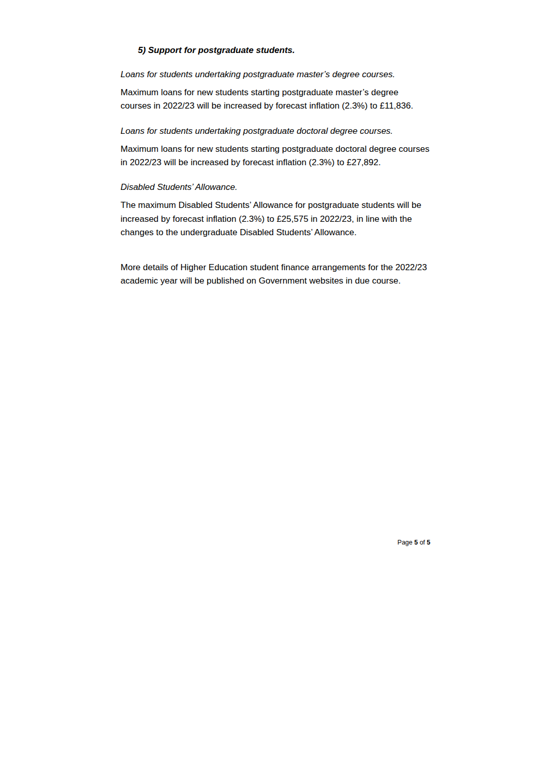5) Support for postgraduate students.
Loans for students undertaking postgraduate master’s degree courses.
Maximum loans for new students starting postgraduate master’s degree courses in 2022/23 will be increased by forecast inflation (2.3%) to £11,836.
Loans for students undertaking postgraduate doctoral degree courses.
Maximum loans for new students starting postgraduate doctoral degree courses in 2022/23 will be increased by forecast inflation (2.3%) to £27,892.
Disabled Students’ Allowance.
The maximum Disabled Students’ Allowance for postgraduate students will be increased by forecast inflation (2.3%) to £25,575 in 2022/23, in line with the changes to the undergraduate Disabled Students’ Allowance.
More details of Higher Education student finance arrangements for the 2022/23 academic year will be published on Government websites in due course.
Page 5 of 5